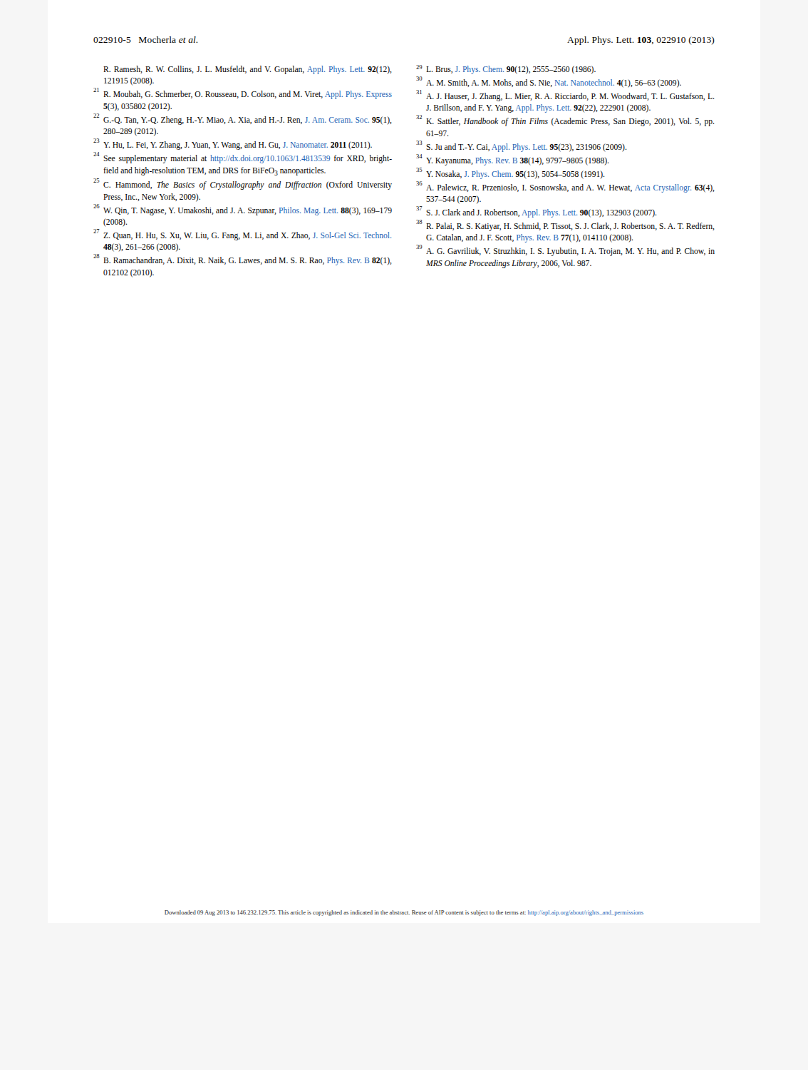022910-5 Mocherla et al.
Appl. Phys. Lett. 103, 022910 (2013)
R. Ramesh, R. W. Collins, J. L. Musfeldt, and V. Gopalan, Appl. Phys. Lett. 92(12), 121915 (2008).
21 R. Moubah, G. Schmerber, O. Rousseau, D. Colson, and M. Viret, Appl. Phys. Express 5(3), 035802 (2012).
22 G.-Q. Tan, Y.-Q. Zheng, H.-Y. Miao, A. Xia, and H.-J. Ren, J. Am. Ceram. Soc. 95(1), 280–289 (2012).
23 Y. Hu, L. Fei, Y. Zhang, J. Yuan, Y. Wang, and H. Gu, J. Nanomater. 2011 (2011).
24 See supplementary material at http://dx.doi.org/10.1063/1.4813539 for XRD, bright-field and high-resolution TEM, and DRS for BiFeO3 nanoparticles.
25 C. Hammond, The Basics of Crystallography and Diffraction (Oxford University Press, Inc., New York, 2009).
26 W. Qin, T. Nagase, Y. Umakoshi, and J. A. Szpunar, Philos. Mag. Lett. 88(3), 169–179 (2008).
27 Z. Quan, H. Hu, S. Xu, W. Liu, G. Fang, M. Li, and X. Zhao, J. Sol-Gel Sci. Technol. 48(3), 261–266 (2008).
28 B. Ramachandran, A. Dixit, R. Naik, G. Lawes, and M. S. R. Rao, Phys. Rev. B 82(1), 012102 (2010).
29 L. Brus, J. Phys. Chem. 90(12), 2555–2560 (1986).
30 A. M. Smith, A. M. Mohs, and S. Nie, Nat. Nanotechnol. 4(1), 56–63 (2009).
31 A. J. Hauser, J. Zhang, L. Mier, R. A. Ricciardo, P. M. Woodward, T. L. Gustafson, L. J. Brillson, and F. Y. Yang, Appl. Phys. Lett. 92(22), 222901 (2008).
32 K. Sattler, Handbook of Thin Films (Academic Press, San Diego, 2001), Vol. 5, pp. 61–97.
33 S. Ju and T.-Y. Cai, Appl. Phys. Lett. 95(23), 231906 (2009).
34 Y. Kayanuma, Phys. Rev. B 38(14), 9797–9805 (1988).
35 Y. Nosaka, J. Phys. Chem. 95(13), 5054–5058 (1991).
36 A. Palewicz, R. Przeniosło, I. Sosnowska, and A. W. Hewat, Acta Crystallogr. 63(4), 537–544 (2007).
37 S. J. Clark and J. Robertson, Appl. Phys. Lett. 90(13), 132903 (2007).
38 R. Palai, R. S. Katiyar, H. Schmid, P. Tissot, S. J. Clark, J. Robertson, S. A. T. Redfern, G. Catalan, and J. F. Scott, Phys. Rev. B 77(1), 014110 (2008).
39 A. G. Gavriliuk, V. Struzhkin, I. S. Lyubutin, I. A. Trojan, M. Y. Hu, and P. Chow, in MRS Online Proceedings Library, 2006, Vol. 987.
Downloaded 09 Aug 2013 to 146.232.129.75. This article is copyrighted as indicated in the abstract. Reuse of AIP content is subject to the terms at: http://apl.aip.org/about/rights_and_permissions